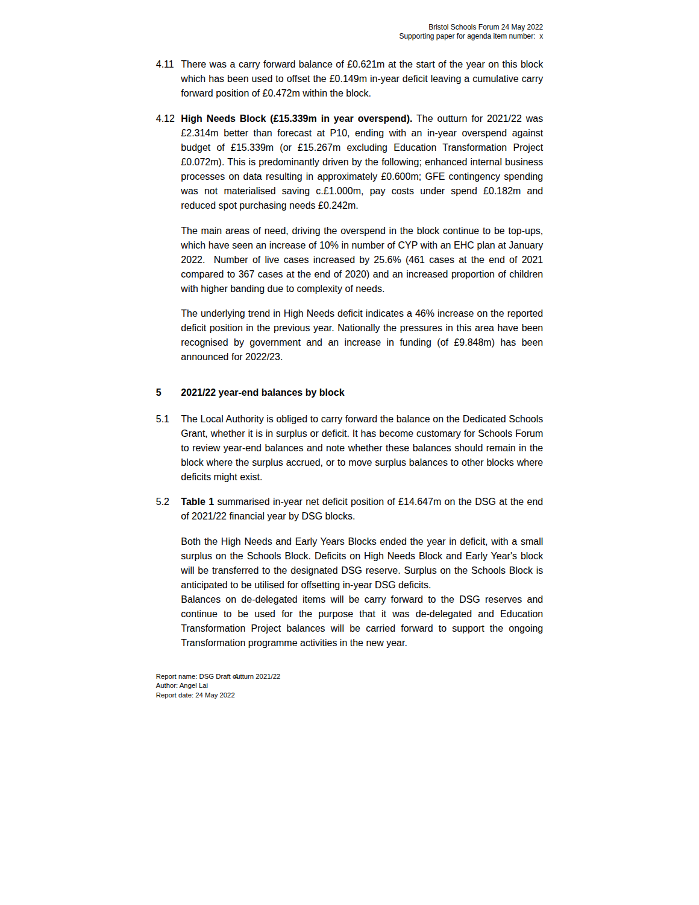Bristol Schools Forum 24 May 2022
Supporting paper for agenda item number: x
4.11
There was a carry forward balance of £0.621m at the start of the year on this block which has been used to offset the £0.149m in-year deficit leaving a cumulative carry forward position of £0.472m within the block.
4.12
High Needs Block (£15.339m in year overspend). The outturn for 2021/22 was £2.314m better than forecast at P10, ending with an in-year overspend against budget of £15.339m (or £15.267m excluding Education Transformation Project £0.072m). This is predominantly driven by the following; enhanced internal business processes on data resulting in approximately £0.600m; GFE contingency spending was not materialised saving c.£1.000m, pay costs under spend £0.182m and reduced spot purchasing needs £0.242m.
The main areas of need, driving the overspend in the block continue to be top-ups, which have seen an increase of 10% in number of CYP with an EHC plan at January 2022. Number of live cases increased by 25.6% (461 cases at the end of 2021 compared to 367 cases at the end of 2020) and an increased proportion of children with higher banding due to complexity of needs.
The underlying trend in High Needs deficit indicates a 46% increase on the reported deficit position in the previous year. Nationally the pressures in this area have been recognised by government and an increase in funding (of £9.848m) has been announced for 2022/23.
52021/22 year-end balances by block
5.1
The Local Authority is obliged to carry forward the balance on the Dedicated Schools Grant, whether it is in surplus or deficit. It has become customary for Schools Forum to review year-end balances and note whether these balances should remain in the block where the surplus accrued, or to move surplus balances to other blocks where deficits might exist.
5.2
Table 1 summarised in-year net deficit position of £14.647m on the DSG at the end of 2021/22 financial year by DSG blocks.
Both the High Needs and Early Years Blocks ended the year in deficit, with a small surplus on the Schools Block. Deficits on High Needs Block and Early Year's block will be transferred to the designated DSG reserve. Surplus on the Schools Block is anticipated to be utilised for offsetting in-year DSG deficits.
Balances on de-delegated items will be carry forward to the DSG reserves and continue to be used for the purpose that it was de-delegated and Education Transformation Project balances will be carried forward to support the ongoing Transformation programme activities in the new year.
Report name: DSG Draft outturn 2021/224
Author: Angel Lai
Report date: 24 May 2022